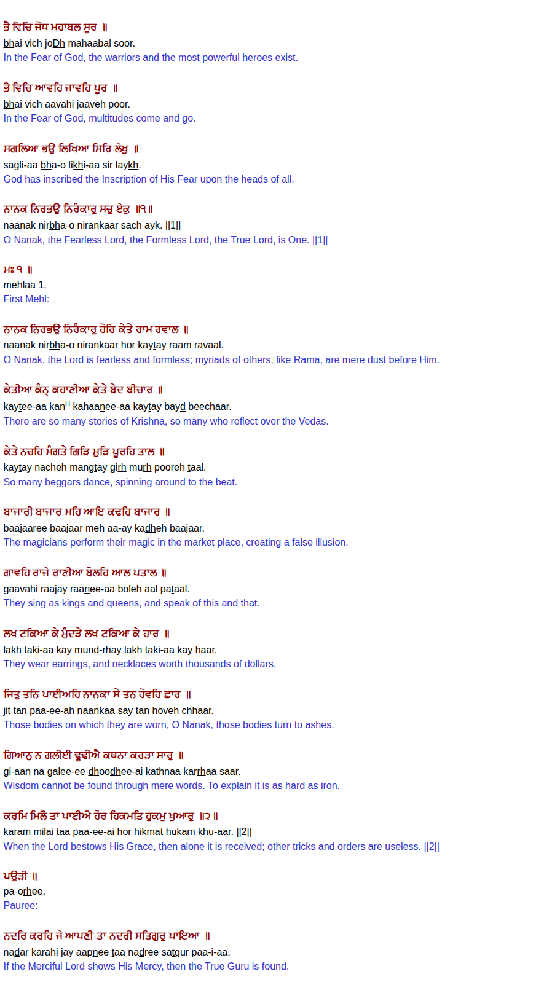ਭੈ ਵਿਚਿ ਜੋਧ ਮਹਾਬਲ ਸੂਰ ॥
bhai vich joDh mahaabal soor.
In the Fear of God, the warriors and the most powerful heroes exist.
ਭੈ ਵਿਚਿ ਆਵਹਿ ਜਾਵਹਿ ਪੂਰ ॥
bhai vich aavahi jaaveh poor.
In the Fear of God, multitudes come and go.
ਸਗਲਿਆ ਭਉ ਲਿਖਿਆ ਸਿਰਿ ਲੇਖੁ ॥
sagli-aa bha-o likhi-aa sir laykh.
God has inscribed the Inscription of His Fear upon the heads of all.
ਨਾਨਕ ਨਿਰਭਉ ਨਿਰੰਕਾਰੁ ਸਚੁ ਏਕੁ ॥੧॥
naanak nirbha-o nirankaar sach ayk. ||1||
O Nanak, the Fearless Lord, the Formless Lord, the True Lord, is One. ||1||
ਮਃ ੧ ॥
mehlaa 1.
First Mehl:
ਨਾਨਕ ਨਿਰਭਉ ਨਿਰੰਕਾਰੁ ਹੋਰਿ ਕੇਤੇ ਰਾਮ ਰਵਾਲ ॥
naanak nirbha-o nirankaar hor kaytay raam ravaal.
O Nanak, the Lord is fearless and formless; myriads of others, like Rama, are mere dust before Him.
ਕੇਤੀਆ ਕੰਨ੍ ਕਹਾਣੀਆ ਕੇਤੇ ਬੇਦ ਬੀਚਾਰ ॥
kaytee-aa kanH kahaanee-aa kaytay bayd beechaar.
There are so many stories of Krishna, so many who reflect over the Vedas.
ਕੇਤੇ ਨਚਹਿ ਮੰਗਤੇ ਗਿੜਿ ਮੁੜਿ ਪੂਰਹਿ ਤਾਲ ॥
kaytay nacheh mangtay girh murh pooreh taal.
So many beggars dance, spinning around to the beat.
ਬਾਜਾਰੀ ਬਾਜਾਰ ਮਹਿ ਆਇ ਕਢਹਿ ਬਾਜਾਰ ॥
baajaaree baajaar meh aa-ay kadheh baajaar.
The magicians perform their magic in the market place, creating a false illusion.
ਗਾਵਹਿ ਰਾਜੇ ਰਾਣੀਆ ਬੋਲਹਿ ਆਲ ਪਤਾਲ ॥
gaavahi raajay raanee-aa boleh aal pataal.
They sing as kings and queens, and speak of this and that.
ਲਖ ਟਕਿਆ ਕੇ ਮੁੰਦੜੇ ਲਖ ਟਕਿਆ ਕੇ ਹਾਰ ॥
lakh taki-aa kay mund-rhay lakh taki-aa kay haar.
They wear earrings, and necklaces worth thousands of dollars.
ਜਿਤੁ ਤਨਿ ਪਾਈਅਹਿ ਨਾਨਕਾ ਸੇ ਤਨ ਹੋਵਹਿ ਛਾਰ ॥
jit tan paa-ee-ah naankaa say tan hoveh chhaar.
Those bodies on which they are worn, O Nanak, those bodies turn to ashes.
ਗਿਆਨੁ ਨ ਗਲੀਈ ਢੂਢੀਐ ਕਥਨਾ ਕਰੜਾ ਸਾਰੁ ॥
gi-aan na galee-ee dhoodhee-ai kathnaa karrhaa saar.
Wisdom cannot be found through mere words. To explain it is as hard as iron.
ਕਰਮਿ ਮਿਲੈ ਤਾ ਪਾਈਐ ਹੋਰ ਹਿਕਮਤਿ ਹੁਕਮੁ ਖੁਆਰੁ ॥੨॥
karam milai taa paa-ee-ai hor hikmat hukam khu-aar. ||2||
When the Lord bestows His Grace, then alone it is received; other tricks and orders are useless. ||2||
ਪਉੜੀ ॥
pa-orhee.
Pauree:
ਨਦਰਿ ਕਰਹਿ ਜੇ ਆਪਣੀ ਤਾ ਨਦਰੀ ਸਤਿਗੁਰੁ ਪਾਇਆ ॥
nadar karahi jay aapnee taa nadree satgur paa-i-aa.
If the Merciful Lord shows His Mercy, then the True Guru is found.